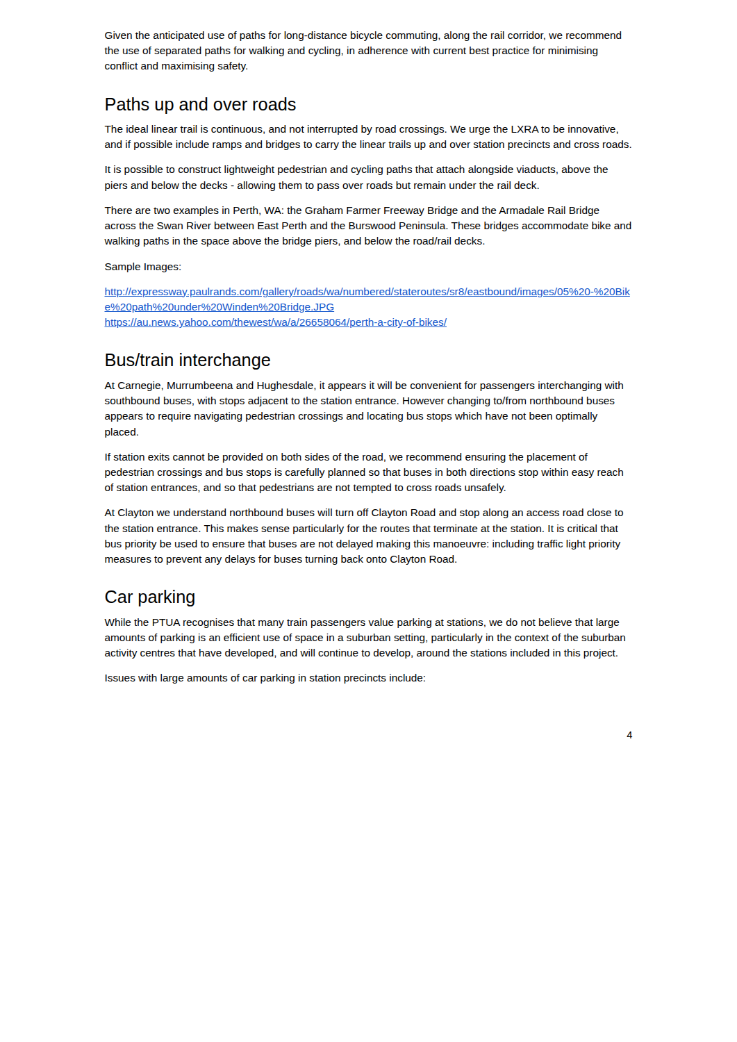Given the anticipated use of paths for long-distance bicycle commuting, along the rail corridor, we recommend the use of separated paths for walking and cycling, in adherence with current best practice for minimising conflict and maximising safety.
Paths up and over roads
The ideal linear trail is continuous, and not interrupted by road crossings. We urge the LXRA to be innovative, and if possible include ramps and bridges to carry the linear trails up and over station precincts and cross roads.
It is possible to construct lightweight pedestrian and cycling paths that attach alongside viaducts, above the piers and below the decks - allowing them to pass over roads but remain under the rail deck.
There are two examples in Perth, WA: the Graham Farmer Freeway Bridge and the Armadale Rail Bridge across the Swan River between East Perth and the Burswood Peninsula. These bridges accommodate bike and walking paths in the space above the bridge piers, and below the road/rail decks.
Sample Images:
http://expressway.paulrands.com/gallery/roads/wa/numbered/stateroutes/sr8/eastbound/images/05%20-%20Bike%20path%20under%20Winden%20Bridge.JPG https://au.news.yahoo.com/thewest/wa/a/26658064/perth-a-city-of-bikes/
Bus/train interchange
At Carnegie, Murrumbeena and Hughesdale, it appears it will be convenient for passengers interchanging with southbound buses, with stops adjacent to the station entrance. However changing to/from northbound buses appears to require navigating pedestrian crossings and locating bus stops which have not been optimally placed.
If station exits cannot be provided on both sides of the road, we recommend ensuring the placement of pedestrian crossings and bus stops is carefully planned so that buses in both directions stop within easy reach of station entrances, and so that pedestrians are not tempted to cross roads unsafely.
At Clayton we understand northbound buses will turn off Clayton Road and stop along an access road close to the station entrance. This makes sense particularly for the routes that terminate at the station. It is critical that bus priority be used to ensure that buses are not delayed making this manoeuvre: including traffic light priority measures to prevent any delays for buses turning back onto Clayton Road.
Car parking
While the PTUA recognises that many train passengers value parking at stations, we do not believe that large amounts of parking is an efficient use of space in a suburban setting, particularly in the context of the suburban activity centres that have developed, and will continue to develop, around the stations included in this project.
Issues with large amounts of car parking in station precincts include:
4